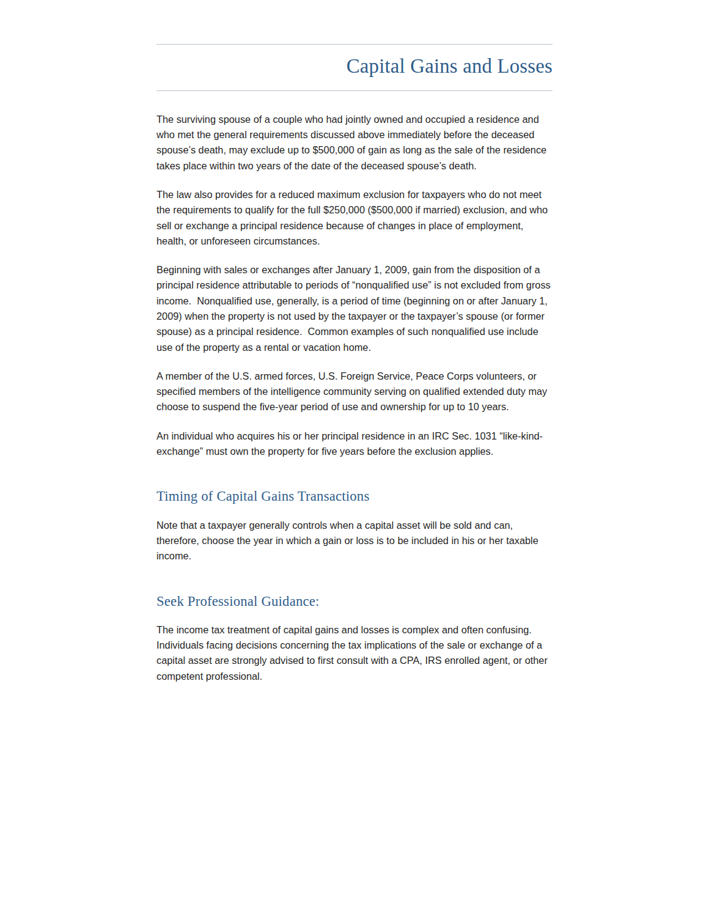Capital Gains and Losses
The surviving spouse of a couple who had jointly owned and occupied a residence and who met the general requirements discussed above immediately before the deceased spouse’s death, may exclude up to $500,000 of gain as long as the sale of the residence takes place within two years of the date of the deceased spouse’s death.
The law also provides for a reduced maximum exclusion for taxpayers who do not meet the requirements to qualify for the full $250,000 ($500,000 if married) exclusion, and who sell or exchange a principal residence because of changes in place of employment, health, or unforeseen circumstances.
Beginning with sales or exchanges after January 1, 2009, gain from the disposition of a principal residence attributable to periods of “nonqualified use” is not excluded from gross income. Nonqualified use, generally, is a period of time (beginning on or after January 1, 2009) when the property is not used by the taxpayer or the taxpayer’s spouse (or former spouse) as a principal residence. Common examples of such nonqualified use include use of the property as a rental or vacation home.
A member of the U.S. armed forces, U.S. Foreign Service, Peace Corps volunteers, or specified members of the intelligence community serving on qualified extended duty may choose to suspend the five-year period of use and ownership for up to 10 years.
An individual who acquires his or her principal residence in an IRC Sec. 1031 “like-kind-exchange” must own the property for five years before the exclusion applies.
Timing of Capital Gains Transactions
Note that a taxpayer generally controls when a capital asset will be sold and can, therefore, choose the year in which a gain or loss is to be included in his or her taxable income.
Seek Professional Guidance:
The income tax treatment of capital gains and losses is complex and often confusing. Individuals facing decisions concerning the tax implications of the sale or exchange of a capital asset are strongly advised to first consult with a CPA, IRS enrolled agent, or other competent professional.